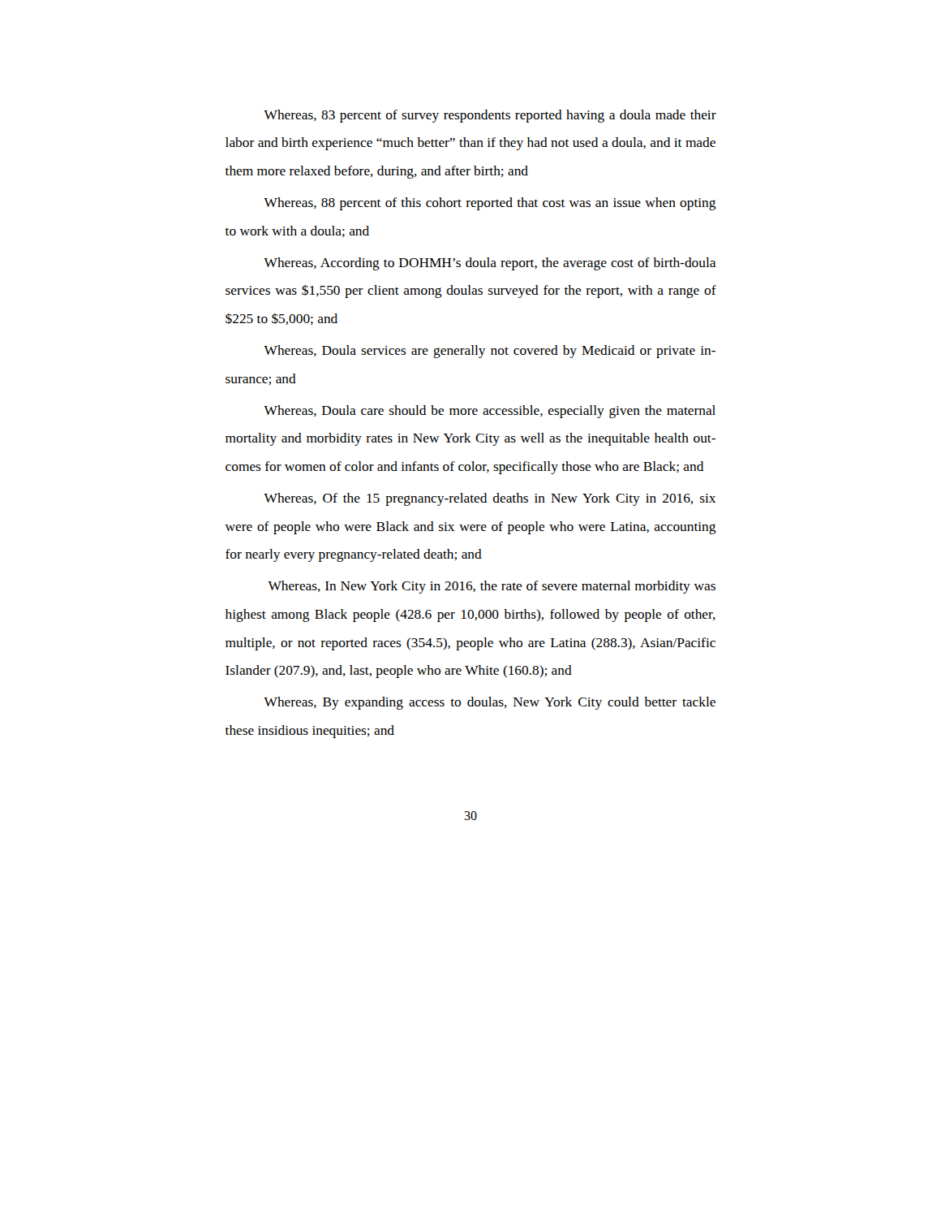Whereas, 83 percent of survey respondents reported having a doula made their labor and birth experience “much better” than if they had not used a doula, and it made them more relaxed before, during, and after birth; and
Whereas, 88 percent of this cohort reported that cost was an issue when opting to work with a doula; and
Whereas, According to DOHMH’s doula report, the average cost of birth-doula services was $1,550 per client among doulas surveyed for the report, with a range of $225 to $5,000; and
Whereas, Doula services are generally not covered by Medicaid or private insurance; and
Whereas, Doula care should be more accessible, especially given the maternal mortality and morbidity rates in New York City as well as the inequitable health outcomes for women of color and infants of color, specifically those who are Black; and
Whereas, Of the 15 pregnancy-related deaths in New York City in 2016, six were of people who were Black and six were of people who were Latina, accounting for nearly every pregnancy-related death; and
Whereas, In New York City in 2016, the rate of severe maternal morbidity was highest among Black people (428.6 per 10,000 births), followed by people of other, multiple, or not reported races (354.5), people who are Latina (288.3), Asian/Pacific Islander (207.9), and, last, people who are White (160.8); and
Whereas, By expanding access to doulas, New York City could better tackle these insidious inequities; and
30